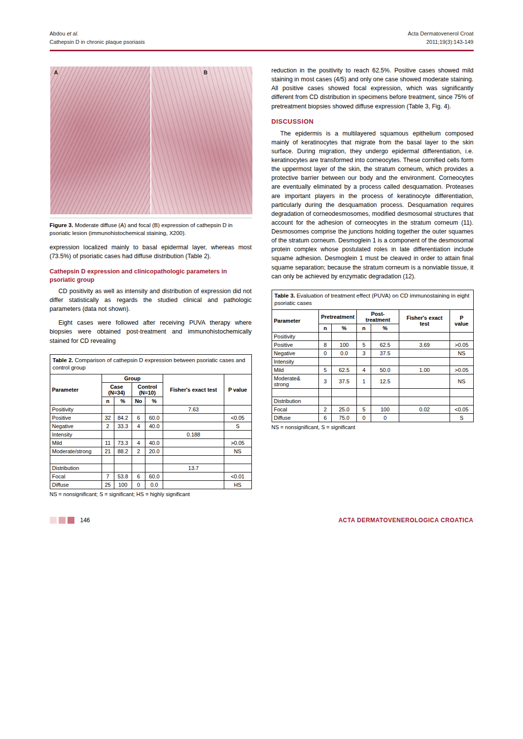Abdou et al. Cathepsin D in chronic plaque psoriasis
Acta Dermatovenerol Croat 2011;19(3):143-149
A
B
Figure 3. Moderate diffuse (A) and focal (B) expression of cathepsin D in psoriatic lesion (immunohistochemical staining, X200).
expression localized mainly to basal epidermal layer, whereas most (73.5%) of psoriatic cases had diffuse distribution (Table 2).
Cathepsin D expression and clinicopathologic parameters in psoriatic group
CD positivity as well as intensity and distribution of expression did not differ statistically as regards the studied clinical and pathologic parameters (data not shown).
Eight cases were followed after receiving PUVA therapy where biopsies were obtained post-treatment and immunohistochemically stained for CD revealing
Table 2. Comparison of cathepsin D expression between psoriatic cases and control group
| Parameter | Group | Fisher's exact test | P value |
| --- | --- | --- | --- |
| Case (N=34) | Control (N=10) |
| n | % | No | % |
| Positivity | | | | | 7.63 | |
| Positive | 32 | 84.2 | 6 | 60.0 | | <0.05 |
| Negative | 2 | 33.3 | 4 | 40.0 | | S |
| Intensity | | | | | 0.188 | |
| Mild | 11 | 73.3 | 4 | 40.0 | | >0.05 |
| Moderate/strong | 21 | 88.2 | 2 | 20.0 | | NS |
| Distribution | | | | | 13.7 | |
| Focal | 7 | 53.8 | 6 | 60.0 | | <0.01 |
| Diffuse | 25 | 100 | 0 | 0.0 | | HS |
NS = nonsignificant; S = significant; HS = highly significant
reduction in the positivity to reach 62.5%. Positive cases showed mild staining in most cases (4/5) and only one case showed moderate staining. All positive cases showed focal expression, which was significantly different from CD distribution in specimens before treatment, since 75% of pretreatment biopsies showed diffuse expression (Table 3, Fig. 4).
DISCUSSION
The epidermis is a multilayered squamous epithelium composed mainly of keratinocytes that migrate from the basal layer to the skin surface. During migration, they undergo epidermal differentiation, i.e. keratinocytes are transformed into corneocytes. These cornified cells form the uppermost layer of the skin, the stratum corneum, which provides a protective barrier between our body and the environment. Corneocytes are eventually eliminated by a process called desquamation. Proteases are important players in the process of keratinocyte differentiation, particularly during the desquamation process. Desquamation requires degradation of corneodesmosomes, modified desmosomal structures that account for the adhesion of corneocytes in the stratum corneum (11). Desmosomes comprise the junctions holding together the outer squames of the stratum corneum. Desmoglein 1 is a component of the desmosomal protein complex whose postulated roles in late differentiation include squame adhesion. Desmoglein 1 must be cleaved in order to attain final squame separation; because the stratum corneum is a nonviable tissue, it can only be achieved by enzymatic degradation (12).
Table 3. Evaluation of treatment effect (PUVA) on CD immunostaining in eight psoriatic cases
| Parameter | Pretreatment | Post-treatment | Fisher's exact test | P value |
| --- | --- | --- | --- | --- |
| n | % | n | % |
| Positivity | | | | | | |
| Positive | 8 | 100 | 5 | 62.5 | 3.69 | >0.05 |
| Negative | 0 | 0.0 | 3 | 37.5 | | NS |
| Intensity | | | | | | |
| Mild | 5 | 62.5 | 4 | 50.0 | 1.00 | >0.05 |
| Moderate& strong | 3 | 37.5 | 1 | 12.5 | | NS |
| Distribution | | | | | | |
| Focal | 2 | 25.0 | 5 | 100 | 0.02 | <0.05 |
| Diffuse | 6 | 75.0 | 0 | 0 | | S |
NS = nonsignificant, S = significant
146
ACTA DERMATOVENEROLOGICA CROATICA